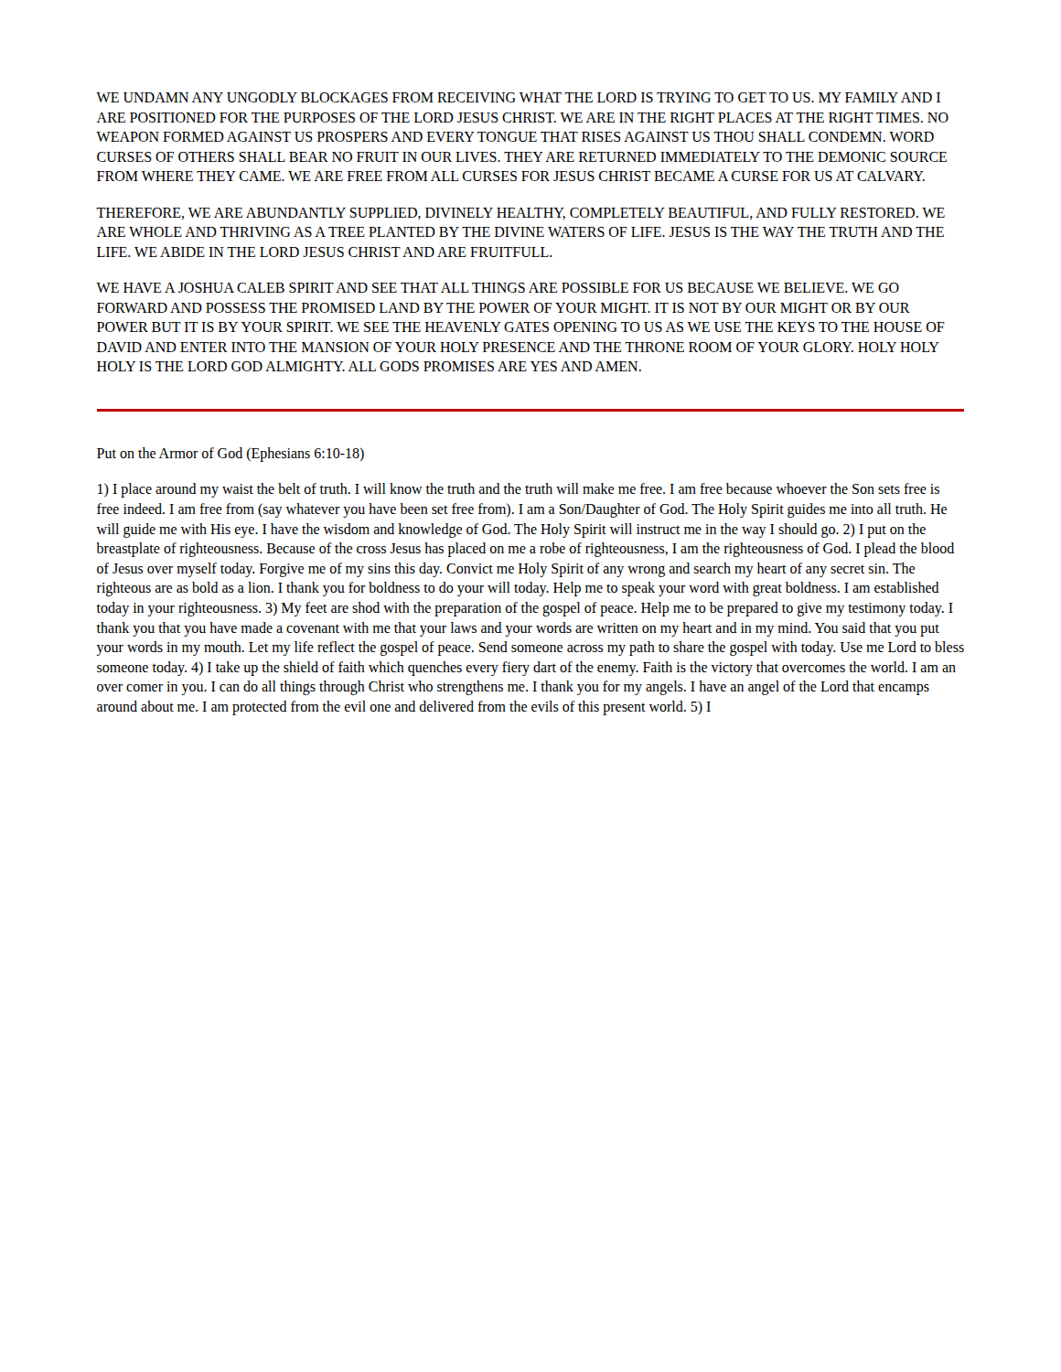We undamn any ungodly blockages from receiving what the Lord is trying to get to us. My family and I are positioned for the purposes of the Lord Jesus Christ. We are in the right places at the right times. No weapon formed against us prospers and every tongue that rises against us thou shall condemn. Word curses of others shall bear no fruit in our lives. They are returned immediately to the demonic source from where they came. We are free from all curses for Jesus Christ became a curse for us at Calvary.
Therefore, we are abundantly supplied, divinely healthy, completely beautiful, and fully restored. We are whole and thriving as a tree planted by the divine waters of life. Jesus is the way the truth and the life. We abide in the Lord Jesus Christ and are fruitfull.
We have a Joshua Caleb spirit and see that all things are possible for us because we believe. We go forward and possess the promised land by the power of your might. It is not by our might or by our power but it is by your spirit. We see the heavenly gates opening to us as we use the keys to the house of David and enter into the mansion of your holy presence and the throne room of your glory. Holy holy holy is the Lord God Almighty. All Gods promises are yes and amen.
Put on the Armor of God (Ephesians 6:10-18)
1) I place around my waist the belt of truth. I will know the truth and the truth will make me free. I am free because whoever the Son sets free is free indeed. I am free from (say whatever you have been set free from). I am a Son/Daughter of God. The Holy Spirit guides me into all truth. He will guide me with His eye. I have the wisdom and knowledge of God. The Holy Spirit will instruct me in the way I should go. 2) I put on the breastplate of righteousness. Because of the cross Jesus has placed on me a robe of righteousness, I am the righteousness of God. I plead the blood of Jesus over myself today. Forgive me of my sins this day. Convict me Holy Spirit of any wrong and search my heart of any secret sin. The righteous are as bold as a lion. I thank you for boldness to do your will today. Help me to speak your word with great boldness. I am established today in your righteousness. 3) My feet are shod with the preparation of the gospel of peace. Help me to be prepared to give my testimony today. I thank you that you have made a covenant with me that your laws and your words are written on my heart and in my mind. You said that you put your words in my mouth. Let my life reflect the gospel of peace. Send someone across my path to share the gospel with today. Use me Lord to bless someone today. 4) I take up the shield of faith which quenches every fiery dart of the enemy. Faith is the victory that overcomes the world. I am an over comer in you. I can do all things through Christ who strengthens me. I thank you for my angels. I have an angel of the Lord that encamps around about me. I am protected from the evil one and delivered from the evils of this present world. 5) I